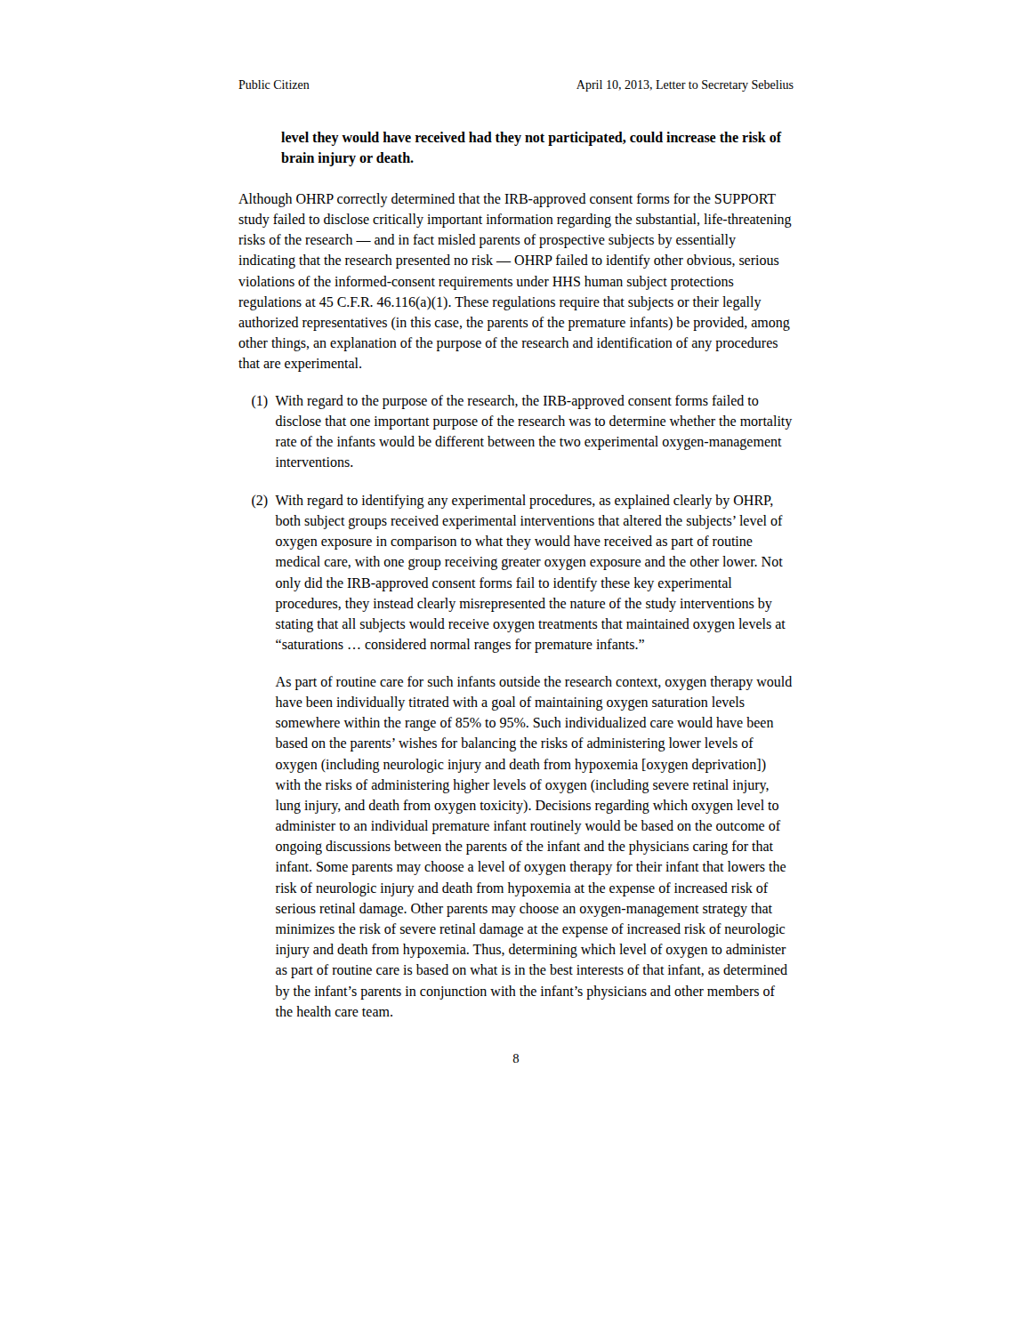Public Citizen
April 10, 2013, Letter to Secretary Sebelius
level they would have received had they not participated, could increase the risk of brain injury or death.
Although OHRP correctly determined that the IRB-approved consent forms for the SUPPORT study failed to disclose critically important information regarding the substantial, life-threatening risks of the research — and in fact misled parents of prospective subjects by essentially indicating that the research presented no risk — OHRP failed to identify other obvious, serious violations of the informed-consent requirements under HHS human subject protections regulations at 45 C.F.R. 46.116(a)(1). These regulations require that subjects or their legally authorized representatives (in this case, the parents of the premature infants) be provided, among other things, an explanation of the purpose of the research and identification of any procedures that are experimental.
(1) With regard to the purpose of the research, the IRB-approved consent forms failed to disclose that one important purpose of the research was to determine whether the mortality rate of the infants would be different between the two experimental oxygen-management interventions.
(2) With regard to identifying any experimental procedures, as explained clearly by OHRP, both subject groups received experimental interventions that altered the subjects’ level of oxygen exposure in comparison to what they would have received as part of routine medical care, with one group receiving greater oxygen exposure and the other lower. Not only did the IRB-approved consent forms fail to identify these key experimental procedures, they instead clearly misrepresented the nature of the study interventions by stating that all subjects would receive oxygen treatments that maintained oxygen levels at “saturations … considered normal ranges for premature infants.”
As part of routine care for such infants outside the research context, oxygen therapy would have been individually titrated with a goal of maintaining oxygen saturation levels somewhere within the range of 85% to 95%. Such individualized care would have been based on the parents’ wishes for balancing the risks of administering lower levels of oxygen (including neurologic injury and death from hypoxemia [oxygen deprivation]) with the risks of administering higher levels of oxygen (including severe retinal injury, lung injury, and death from oxygen toxicity). Decisions regarding which oxygen level to administer to an individual premature infant routinely would be based on the outcome of ongoing discussions between the parents of the infant and the physicians caring for that infant. Some parents may choose a level of oxygen therapy for their infant that lowers the risk of neurologic injury and death from hypoxemia at the expense of increased risk of serious retinal damage. Other parents may choose an oxygen-management strategy that minimizes the risk of severe retinal damage at the expense of increased risk of neurologic injury and death from hypoxemia. Thus, determining which level of oxygen to administer as part of routine care is based on what is in the best interests of that infant, as determined by the infant’s parents in conjunction with the infant’s physicians and other members of the health care team.
8